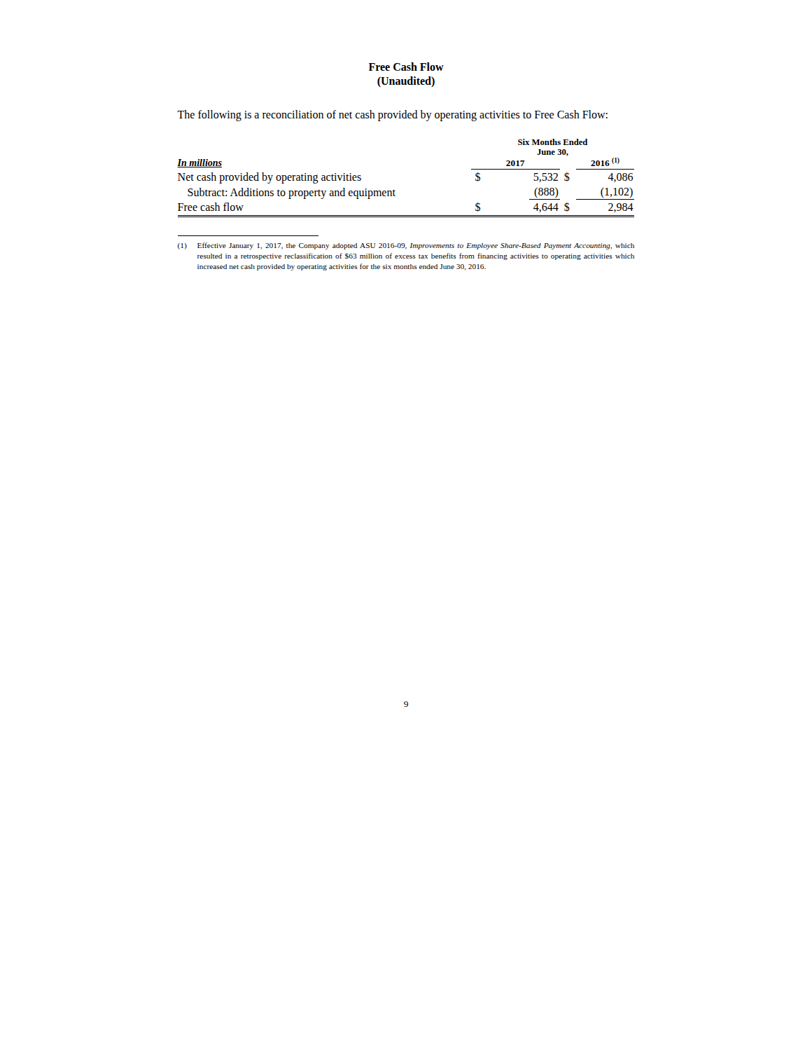Free Cash Flow
(Unaudited)
The following is a reconciliation of net cash provided by operating activities to Free Cash Flow:
| | | Six Months Ended June 30, |
| In millions | | 2017 | | 2016 (1) |
| Net cash provided by operating activities | | $ | 5,532 | $ | 4,086 |
| Subtract: Additions to property and equipment | | | (888) | | (1,102) |
| Free cash flow | | $ | 4,644 | $ | 2,984 |
(1)
Effective January 1, 2017, the Company adopted ASU 2016-09, Improvements to Employee Share-Based Payment Accounting, which resulted in a retrospective reclassification of $63 million of excess tax benefits from financing activities to operating activities which increased net cash provided by operating activities for the six months ended June 30, 2016.
9